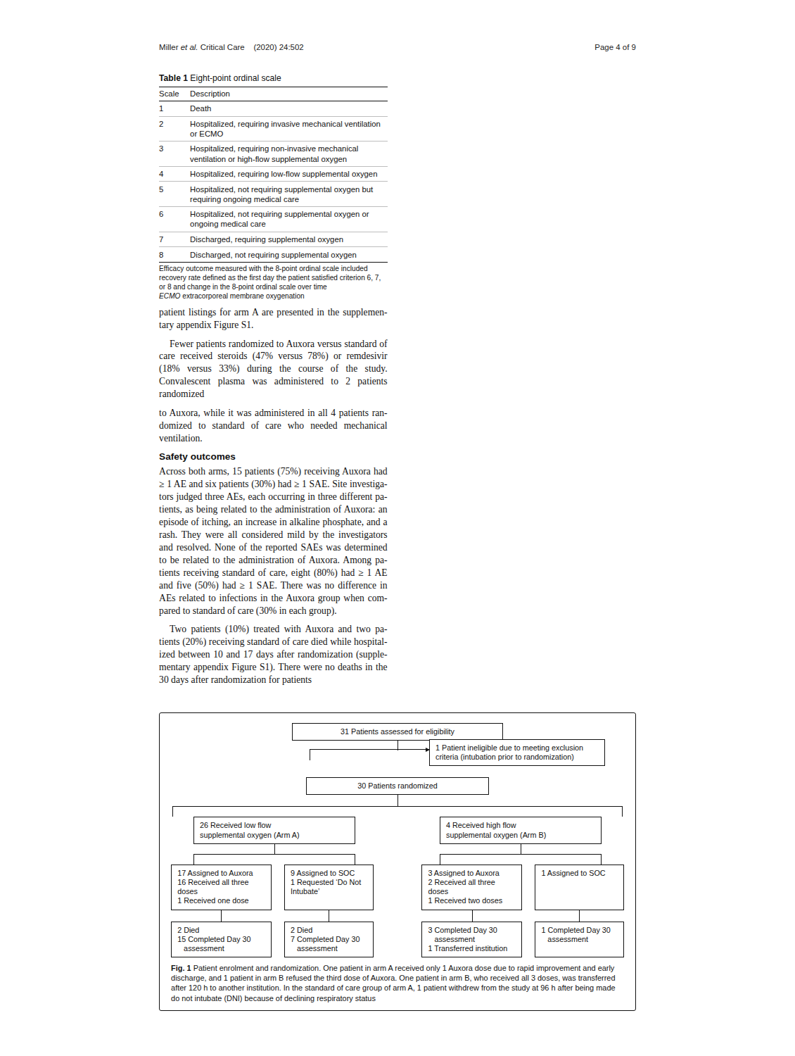Miller et al. Critical Care (2020) 24:502
Page 4 of 9
Table 1 Eight-point ordinal scale
| Scale | Description |
| --- | --- |
| 1 | Death |
| 2 | Hospitalized, requiring invasive mechanical ventilation or ECMO |
| 3 | Hospitalized, requiring non-invasive mechanical ventilation or high-flow supplemental oxygen |
| 4 | Hospitalized, requiring low-flow supplemental oxygen |
| 5 | Hospitalized, not requiring supplemental oxygen but requiring ongoing medical care |
| 6 | Hospitalized, not requiring supplemental oxygen or ongoing medical care |
| 7 | Discharged, requiring supplemental oxygen |
| 8 | Discharged, not requiring supplemental oxygen |
Efficacy outcome measured with the 8-point ordinal scale included recovery rate defined as the first day the patient satisfied criterion 6, 7, or 8 and change in the 8-point ordinal scale over time
ECMO extracorporeal membrane oxygenation
patient listings for arm A are presented in the supplementary appendix Figure S1.
Fewer patients randomized to Auxora versus standard of care received steroids (47% versus 78%) or remdesivir (18% versus 33%) during the course of the study. Convalescent plasma was administered to 2 patients randomized
to Auxora, while it was administered in all 4 patients randomized to standard of care who needed mechanical ventilation.
Safety outcomes
Across both arms, 15 patients (75%) receiving Auxora had ≥ 1 AE and six patients (30%) had ≥ 1 SAE. Site investigators judged three AEs, each occurring in three different patients, as being related to the administration of Auxora: an episode of itching, an increase in alkaline phosphate, and a rash. They were all considered mild by the investigators and resolved. None of the reported SAEs was determined to be related to the administration of Auxora. Among patients receiving standard of care, eight (80%) had ≥ 1 AE and five (50%) had ≥ 1 SAE. There was no difference in AEs related to infections in the Auxora group when compared to standard of care (30% in each group).
Two patients (10%) treated with Auxora and two patients (20%) receiving standard of care died while hospitalized between 10 and 17 days after randomization (supplementary appendix Figure S1). There were no deaths in the 30 days after randomization for patients
31 Patients assessed for eligibility
1 Patient ineligible due to meeting exclusion criteria (intubation prior to randomization)
30 Patients randomized
26 Received low flow
supplemental oxygen (Arm A)
4 Received high flow
supplemental oxygen (Arm B)
17 Assigned to Auxora
16 Received all three doses
1 Received one dose
9 Assigned to SOC
1 Requested ‘Do Not Intubate’
3 Assigned to Auxora
2 Received all three doses
1 Received two doses
1 Assigned to SOC
2 Died
15 Completed Day 30
assessment
2 Died
7 Completed Day 30
assessment
3 Completed Day 30
assessment
1 Transferred institution
1 Completed Day 30
assessment
Fig. 1 Patient enrolment and randomization. One patient in arm A received only 1 Auxora dose due to rapid improvement and early discharge, and 1 patient in arm B refused the third dose of Auxora. One patient in arm B, who received all 3 doses, was transferred after 120 h to another institution. In the standard of care group of arm A, 1 patient withdrew from the study at 96 h after being made do not intubate (DNI) because of declining respiratory status